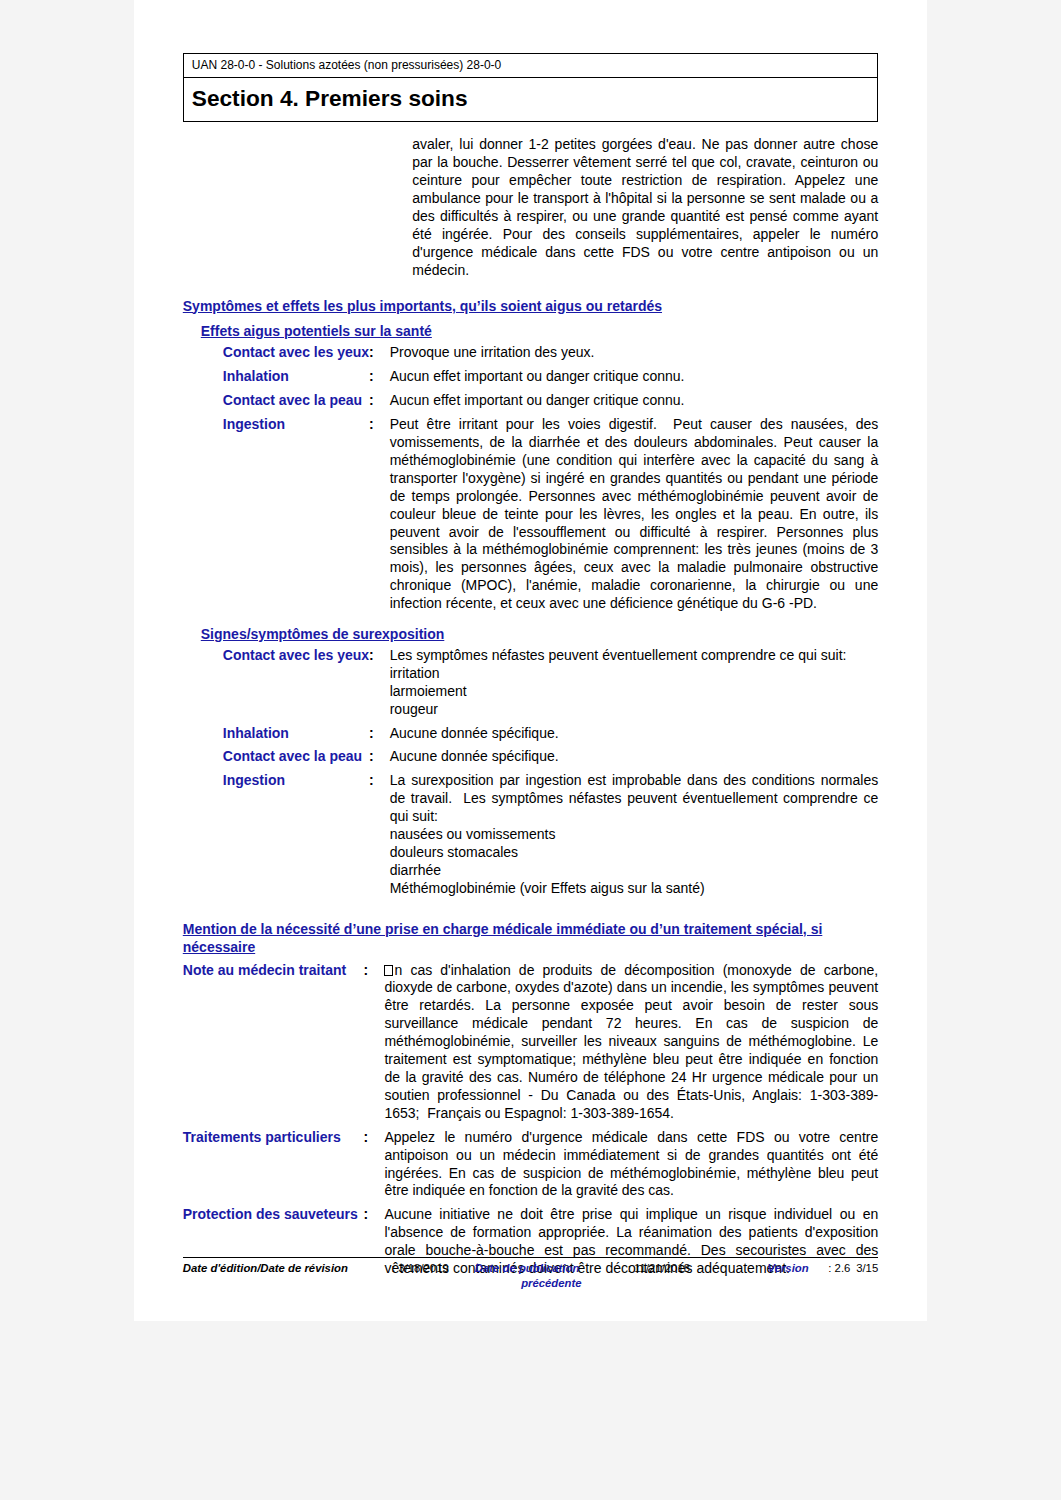UAN 28-0-0 - Solutions azotées (non pressurisées) 28-0-0
Section 4. Premiers soins
avaler, lui donner 1-2 petites gorgées d'eau. Ne pas donner autre chose par la bouche. Desserrer vêtement serré tel que col, cravate, ceinturon ou ceinture pour empêcher toute restriction de respiration. Appelez une ambulance pour le transport à l'hôpital si la personne se sent malade ou a des difficultés à respirer, ou une grande quantité est pensé comme ayant été ingérée. Pour des conseils supplémentaires, appeler le numéro d'urgence médicale dans cette FDS ou votre centre antipoison ou un médecin.
Symptômes et effets les plus importants, qu’ils soient aigus ou retardés
Effets aigus potentiels sur la santé
| Contact avec les yeux | : | Provoque une irritation des yeux. |
| Inhalation | : | Aucun effet important ou danger critique connu. |
| Contact avec la peau | : | Aucun effet important ou danger critique connu. |
| Ingestion | : | Peut être irritant pour les voies digestif. Peut causer des nausées, des vomissements, de la diarrhée et des douleurs abdominales. Peut causer la méthémoglobinémie (une condition qui interfère avec la capacité du sang à transporter l'oxygène) si ingéré en grandes quantités ou pendant une période de temps prolongée. Personnes avec méthémoglobinémie peuvent avoir de couleur bleue de teinte pour les lèvres, les ongles et la peau. En outre, ils peuvent avoir de l'essoufflement ou difficulté à respirer. Personnes plus sensibles à la méthémoglobinémie comprennent: les très jeunes (moins de 3 mois), les personnes âgées, ceux avec la maladie pulmonaire obstructive chronique (MPOC), l'anémie, maladie coronarienne, la chirurgie ou une infection récente, et ceux avec une déficience génétique du G-6 -PD. |
Signes/symptômes de surexposition
| Contact avec les yeux | : | Les symptômes néfastes peuvent éventuellement comprendre ce qui suit: irritation larmoiement rougeur |
| Inhalation | : | Aucune donnée spécifique. |
| Contact avec la peau | : | Aucune donnée spécifique. |
| Ingestion | : | La surexposition par ingestion est improbable dans des conditions normales de travail. Les symptômes néfastes peuvent éventuellement comprendre ce qui suit: nausées ou vomissements douleurs stomacales diarrhée Méthémoglobinémie (voir Effets aigus sur la santé) |
Mention de la nécessité d’une prise en charge médicale immédiate ou d’un traitement spécial, si nécessaire
| Note au médecin traitant | : | n cas d'inhalation de produits de décomposition (monoxyde de carbone, dioxyde de carbone, oxydes d'azote) dans un incendie, les symptômes peuvent être retardés. La personne exposée peut avoir besoin de rester sous surveillance médicale pendant 72 heures. En cas de suspicion de méthémoglobinémie, surveiller les niveaux sanguins de méthémoglobine. Le traitement est symptomatique; méthylène bleu peut être indiquée en fonction de la gravité des cas. Numéro de téléphone 24 Hr urgence médicale pour un soutien professionnel - Du Canada ou des États-Unis, Anglais: 1-303-389-1653; Français ou Espagnol: 1-303-389-1654. |
| Traitements particuliers | : | Appelez le numéro d'urgence médicale dans cette FDS ou votre centre antipoison ou un médecin immédiatement si de grandes quantités ont été ingérées. En cas de suspicion de méthémoglobinémie, méthylène bleu peut être indiquée en fonction de la gravité des cas. |
| Protection des sauveteurs | : | Aucune initiative ne doit être prise qui implique un risque individuel ou en l'absence de formation appropriée. La réanimation des patients d'exposition orale bouche-à-bouche est pas recommandé. Des secouristes avec des vêtements contaminés doivent être décontaminés adéquatement. |
| Date d'édition/Date de révision | : 3/18/2019 | Date de publication | : 11/21/2018 | Version | : 2.6 | 3/15 |
| | | précédente | | | | |